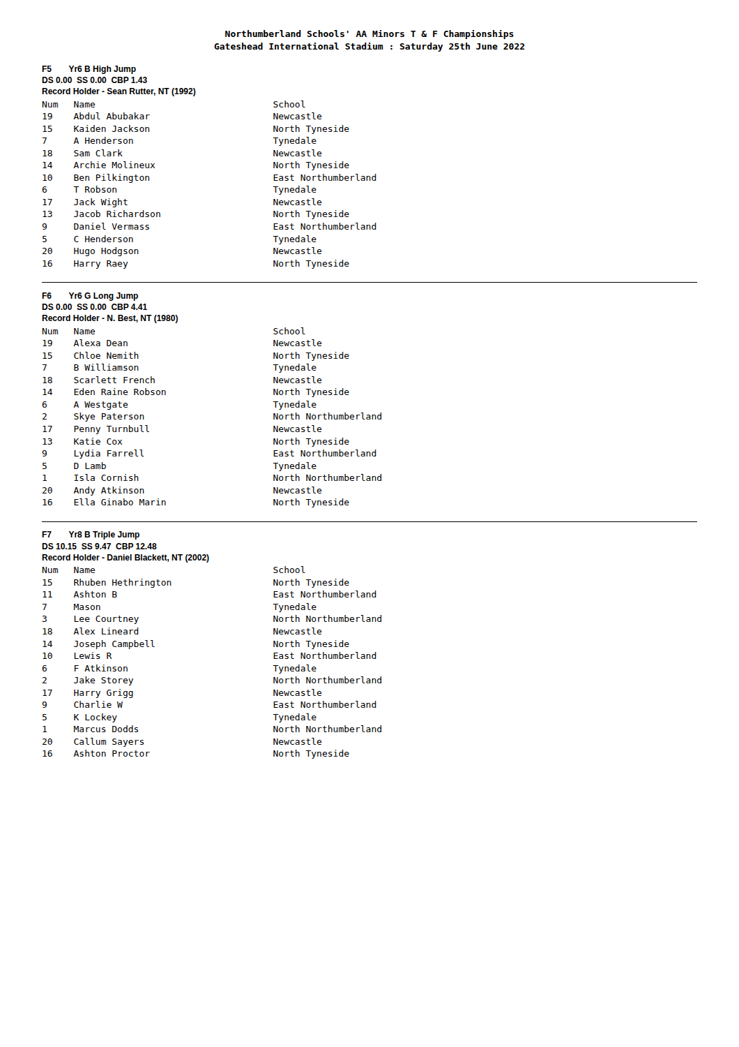Northumberland Schools' AA Minors T & F Championships
Gateshead International Stadium : Saturday 25th June 2022
F5 Yr6 B High Jump
DS 0.00 SS 0.00 CBP 1.43
Record Holder - Sean Rutter, NT (1992)
| Num | Name | School |
| 19 | Abdul Abubakar | Newcastle |
| 15 | Kaiden Jackson | North Tyneside |
| 7 | A Henderson | Tynedale |
| 18 | Sam Clark | Newcastle |
| 14 | Archie Molineux | North Tyneside |
| 10 | Ben Pilkington | East Northumberland |
| 6 | T Robson | Tynedale |
| 17 | Jack Wight | Newcastle |
| 13 | Jacob Richardson | North Tyneside |
| 9 | Daniel Vermass | East Northumberland |
| 5 | C Henderson | Tynedale |
| 20 | Hugo Hodgson | Newcastle |
| 16 | Harry Raey | North Tyneside |
F6 Yr6 G Long Jump
DS 0.00 SS 0.00 CBP 4.41
Record Holder - N. Best, NT (1980)
| Num | Name | School |
| 19 | Alexa Dean | Newcastle |
| 15 | Chloe Nemith | North Tyneside |
| 7 | B Williamson | Tynedale |
| 18 | Scarlett French | Newcastle |
| 14 | Eden Raine Robson | North Tyneside |
| 6 | A Westgate | Tynedale |
| 2 | Skye Paterson | North Northumberland |
| 17 | Penny Turnbull | Newcastle |
| 13 | Katie Cox | North Tyneside |
| 9 | Lydia Farrell | East Northumberland |
| 5 | D Lamb | Tynedale |
| 1 | Isla Cornish | North Northumberland |
| 20 | Andy Atkinson | Newcastle |
| 16 | Ella Ginabo Marin | North Tyneside |
F7 Yr8 B Triple Jump
DS 10.15 SS 9.47 CBP 12.48
Record Holder - Daniel Blackett, NT (2002)
| Num | Name | School |
| 15 | Rhuben Hethrington | North Tyneside |
| 11 | Ashton B | East Northumberland |
| 7 | Mason | Tynedale |
| 3 | Lee Courtney | North Northumberland |
| 18 | Alex Lineard | Newcastle |
| 14 | Joseph Campbell | North Tyneside |
| 10 | Lewis R | East Northumberland |
| 6 | F Atkinson | Tynedale |
| 2 | Jake Storey | North Northumberland |
| 17 | Harry Grigg | Newcastle |
| 9 | Charlie W | East Northumberland |
| 5 | K Lockey | Tynedale |
| 1 | Marcus Dodds | North Northumberland |
| 20 | Callum Sayers | Newcastle |
| 16 | Ashton Proctor | North Tyneside |